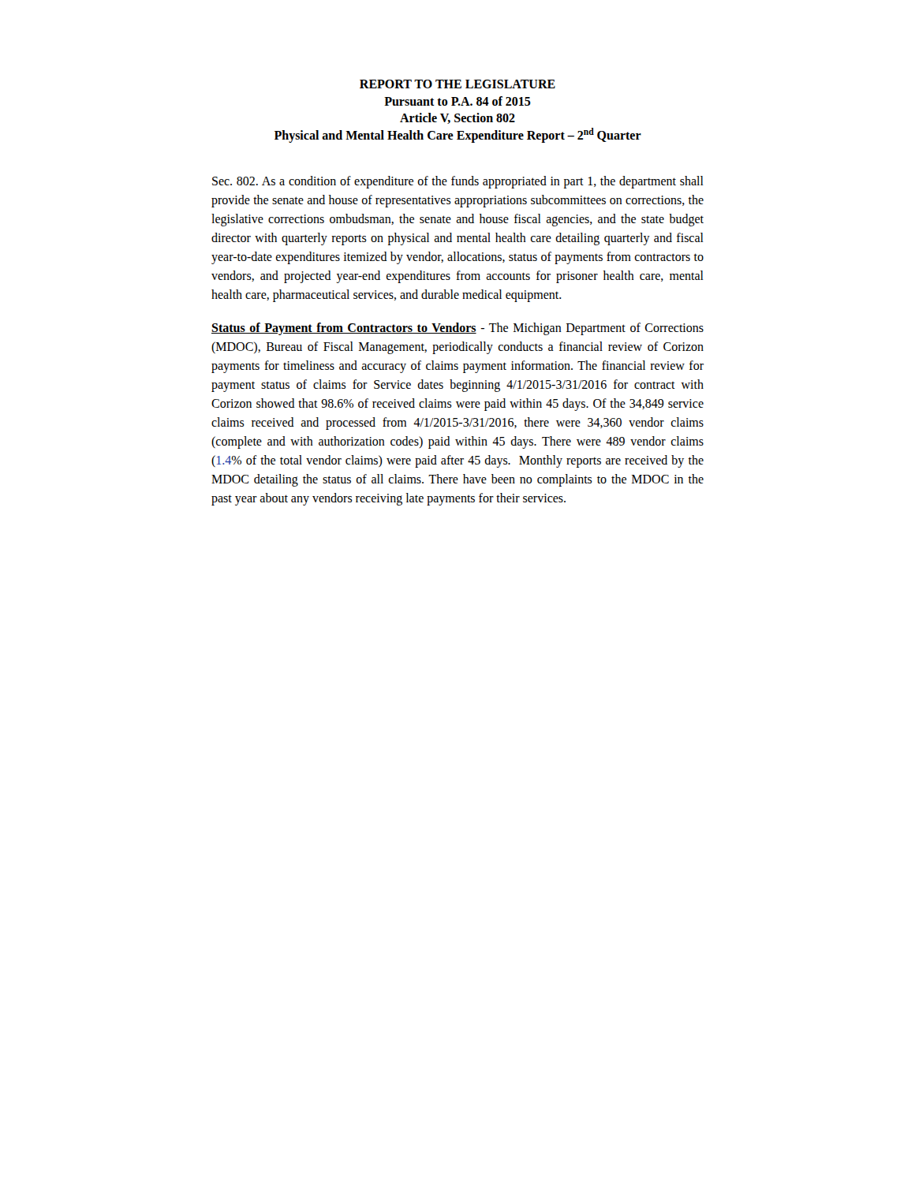REPORT TO THE LEGISLATURE
Pursuant to P.A. 84 of 2015
Article V, Section 802
Physical and Mental Health Care Expenditure Report – 2nd Quarter
Sec. 802. As a condition of expenditure of the funds appropriated in part 1, the department shall provide the senate and house of representatives appropriations subcommittees on corrections, the legislative corrections ombudsman, the senate and house fiscal agencies, and the state budget director with quarterly reports on physical and mental health care detailing quarterly and fiscal year-to-date expenditures itemized by vendor, allocations, status of payments from contractors to vendors, and projected year-end expenditures from accounts for prisoner health care, mental health care, pharmaceutical services, and durable medical equipment.
Status of Payment from Contractors to Vendors - The Michigan Department of Corrections (MDOC), Bureau of Fiscal Management, periodically conducts a financial review of Corizon payments for timeliness and accuracy of claims payment information. The financial review for payment status of claims for Service dates beginning 4/1/2015-3/31/2016 for contract with Corizon showed that 98.6% of received claims were paid within 45 days. Of the 34,849 service claims received and processed from 4/1/2015-3/31/2016, there were 34,360 vendor claims (complete and with authorization codes) paid within 45 days. There were 489 vendor claims (1.4% of the total vendor claims) were paid after 45 days. Monthly reports are received by the MDOC detailing the status of all claims. There have been no complaints to the MDOC in the past year about any vendors receiving late payments for their services.